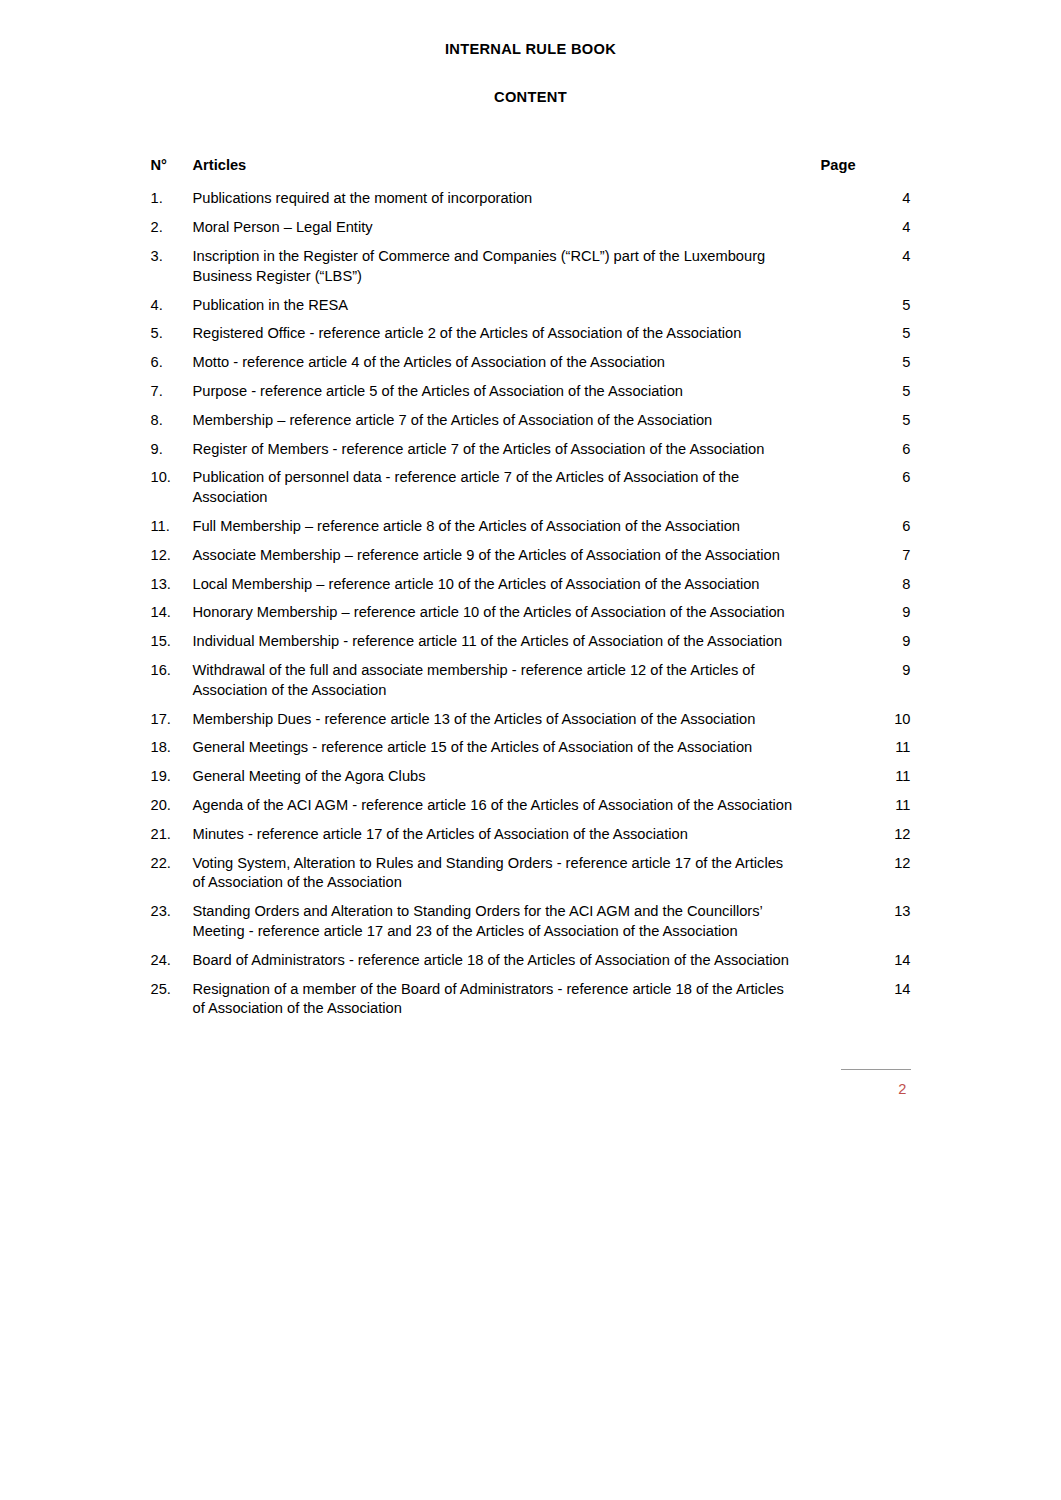INTERNAL RULE BOOK
CONTENT
| N° | Articles | Page |
| --- | --- | --- |
| 1. | Publications required at the moment of incorporation | 4 |
| 2. | Moral Person – Legal Entity | 4 |
| 3. | Inscription in the Register of Commerce and Companies (“RCL”) part of the Luxembourg Business Register (“LBS”) | 4 |
| 4. | Publication in the RESA | 5 |
| 5. | Registered Office - reference article 2 of the Articles of Association of the Association | 5 |
| 6. | Motto - reference article 4 of the Articles of Association of the Association | 5 |
| 7. | Purpose - reference article 5 of the Articles of Association of the Association | 5 |
| 8. | Membership – reference article 7 of the Articles of Association of the Association | 5 |
| 9. | Register of Members - reference article 7 of the Articles of Association of the Association | 6 |
| 10. | Publication of personnel data - reference article 7 of the Articles of Association of the Association | 6 |
| 11. | Full Membership – reference article 8 of the Articles of Association of the Association | 6 |
| 12. | Associate Membership – reference article 9 of the Articles of Association of the Association | 7 |
| 13. | Local Membership – reference article 10 of the Articles of Association of the Association | 8 |
| 14. | Honorary Membership – reference article 10 of the Articles of Association of the Association | 9 |
| 15. | Individual Membership - reference article 11 of the Articles of Association of the Association | 9 |
| 16. | Withdrawal of the full and associate membership - reference article 12 of the Articles of Association of the Association | 9 |
| 17. | Membership Dues - reference article 13 of the Articles of Association of the Association | 10 |
| 18. | General Meetings - reference article 15 of the Articles of Association of the Association | 11 |
| 19. | General Meeting of the Agora Clubs | 11 |
| 20. | Agenda of the ACI AGM - reference article 16 of the Articles of Association of the Association | 11 |
| 21. | Minutes - reference article 17 of the Articles of Association of the Association | 12 |
| 22. | Voting System, Alteration to Rules and Standing Orders - reference article 17 of the Articles of Association of the Association | 12 |
| 23. | Standing Orders and Alteration to Standing Orders for the ACI AGM and the Councillors’ Meeting - reference article 17 and 23 of the Articles of Association of the Association | 13 |
| 24. | Board of Administrators - reference article 18 of the Articles of Association of the Association | 14 |
| 25. | Resignation of a member of the Board of Administrators - reference article 18 of the Articles of Association of the Association | 14 |
2